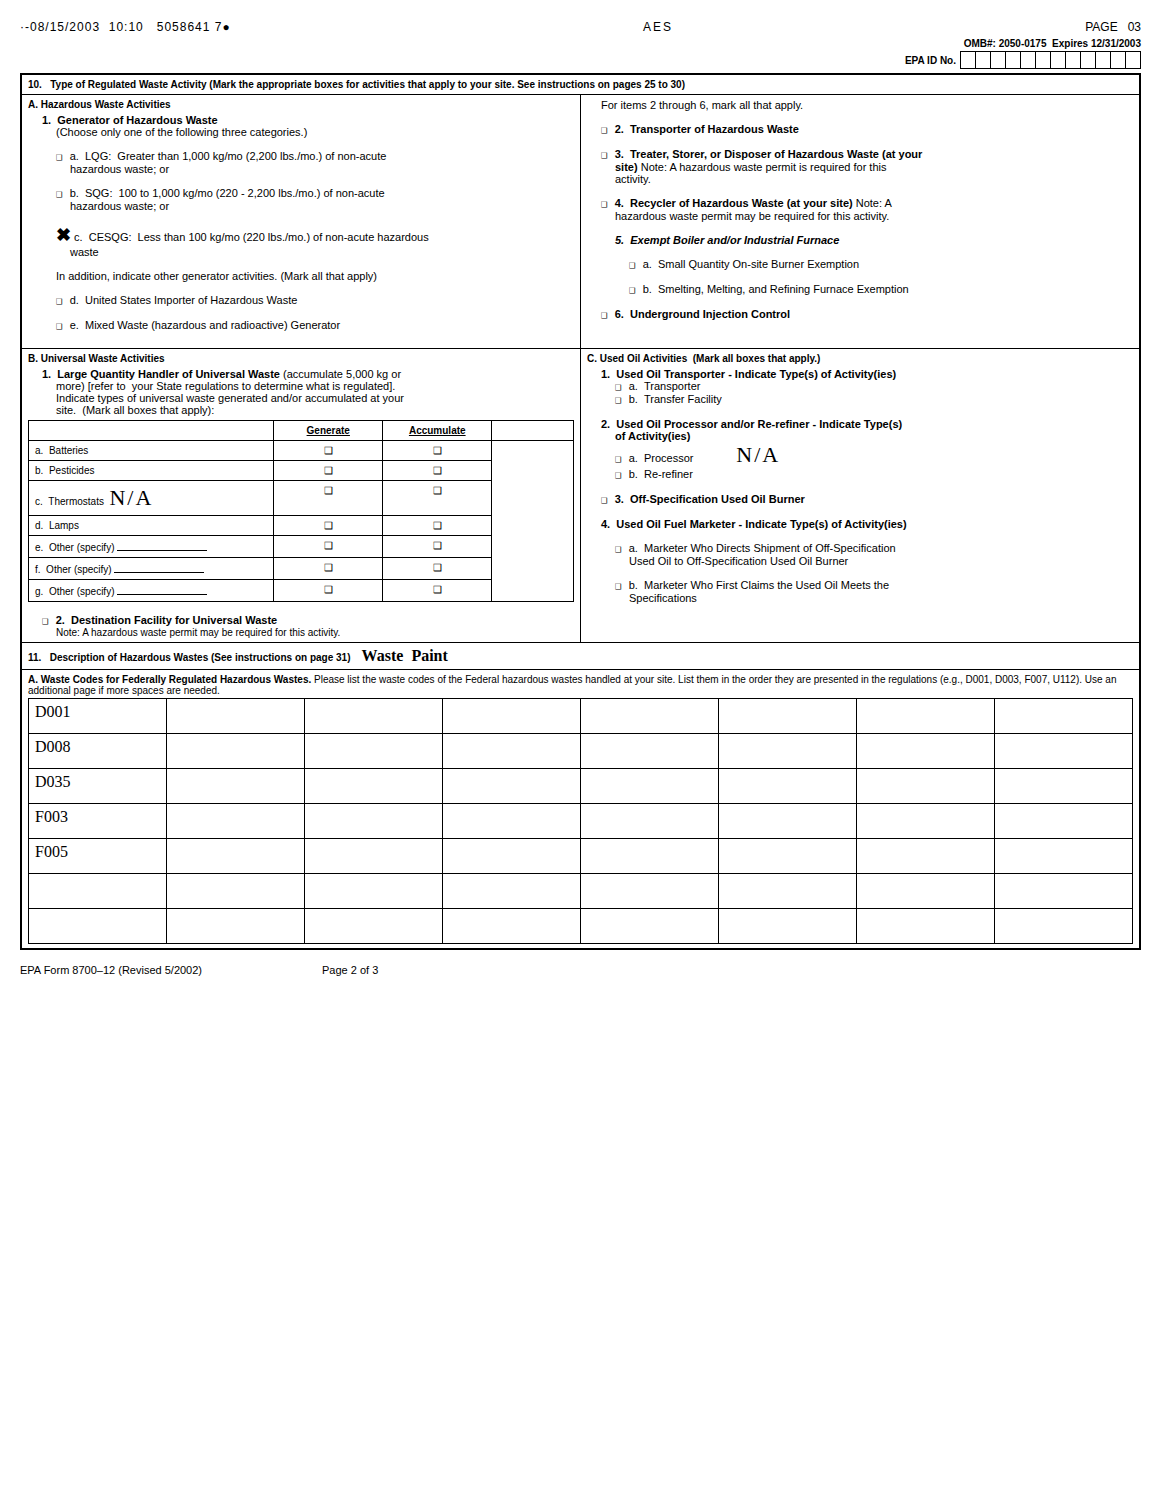·‑08/15/2003 10:10 5058641 7●
AES
PAGE 03
OMB#: 2050-0175 Expires 12/31/2003
EPA ID No.
| 10. Type of Regulated Waste Activity (Mark the appropriate boxes for activities that apply to your site. See instructions on pages 25 to 30) |
| A. Hazardous Waste Activities 1. Generator of Hazardous Waste (Choose only one of the following three categories.) ❑ a. LQG: Greater than 1,000 kg/mo (2,200 lbs./mo.) of non-acute hazardous waste; or ❑ b. SQG: 100 to 1,000 kg/mo (220 - 2,200 lbs./mo.) of non-acute hazardous waste; or ✖ c. CESQG: Less than 100 kg/mo (220 lbs./mo.) of non-acute hazardous waste In addition, indicate other generator activities. (Mark all that apply) ❑ d. United States Importer of Hazardous Waste ❑ e. Mixed Waste (hazardous and radioactive) Generator | For items 2 through 6, mark all that apply. ❑ 2. Transporter of Hazardous Waste ❑ 3. Treater, Storer, or Disposer of Hazardous Waste (at your site) Note: A hazardous waste permit is required for this activity. ❑ 4. Recycler of Hazardous Waste (at your site) Note: A hazardous waste permit may be required for this activity. 5. Exempt Boiler and/or Industrial Furnace ❑ a. Small Quantity On-site Burner Exemption ❑ b. Smelting, Melting, and Refining Furnace Exemption ❑ 6. Underground Injection Control |
| B. Universal Waste Activities 1. Large Quantity Handler of Universal Waste (accumulate 5,000 kg or more) [refer to your State regulations to determine what is regulated]. Indicate types of universal waste generated and/or accumulated at your site. (Mark all boxes that apply): / / Generate / Accumulate / / / a. Batteries / ❑ / ❑ / / / b. Pesticides / ❑ / ❑ / / c. Thermostats N/A / ❑ / ❑ / / d. Lamps / ❑ / ❑ / / e. Other (specify) / ❑ / ❑ / / f. Other (specify) / ❑ / ❑ / / g. Other (specify) / ❑ / ❑ / ❑ 2. Destination Facility for Universal Waste Note: A hazardous waste permit may be required for this activity. | C. Used Oil Activities (Mark all boxes that apply.) 1. Used Oil Transporter - Indicate Type(s) of Activity(ies) ❑ a. Transporter ❑ b. Transfer Facility 2. Used Oil Processor and/or Re-refiner - Indicate Type(s) of Activity(ies) ❑ a. Processor N/A ❑ b. Re-refiner ❑ 3. Off-Specification Used Oil Burner 4. Used Oil Fuel Marketer - Indicate Type(s) of Activity(ies) ❑ a. Marketer Who Directs Shipment of Off-Specification Used Oil to Off-Specification Used Oil Burner ❑ b. Marketer Who First Claims the Used Oil Meets the Specifications |
| 11. Description of Hazardous Wastes (See instructions on page 31) Waste Paint |
| A. Waste Codes for Federally Regulated Hazardous Wastes. Please list the waste codes of the Federal hazardous wastes handled at your site. List them in the order they are presented in the regulations (e.g., D001, D003, F007, U112). Use an additional page if more spaces are needed. / D001 / / / / / / / / / D008 / / / / / / / / / D035 / / / / / / / / / F003 / / / / / / / / / F005 / / / / / / / / |
EPA Form 8700–12 (Revised 5/2002)
Page 2 of 3